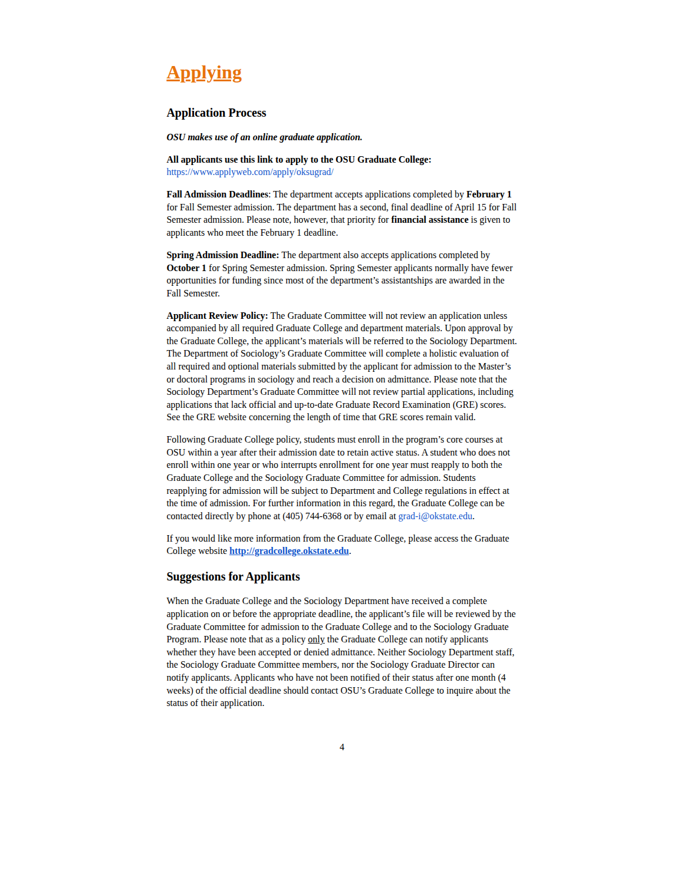Applying
Application Process
OSU makes use of an online graduate application.
All applicants use this link to apply to the OSU Graduate College:
https://www.applyweb.com/apply/oksugrad/
Fall Admission Deadlines: The department accepts applications completed by February 1 for Fall Semester admission. The department has a second, final deadline of April 15 for Fall Semester admission. Please note, however, that priority for financial assistance is given to applicants who meet the February 1 deadline.
Spring Admission Deadline: The department also accepts applications completed by October 1 for Spring Semester admission. Spring Semester applicants normally have fewer opportunities for funding since most of the department’s assistantships are awarded in the Fall Semester.
Applicant Review Policy: The Graduate Committee will not review an application unless accompanied by all required Graduate College and department materials. Upon approval by the Graduate College, the applicant’s materials will be referred to the Sociology Department. The Department of Sociology’s Graduate Committee will complete a holistic evaluation of all required and optional materials submitted by the applicant for admission to the Master’s or doctoral programs in sociology and reach a decision on admittance. Please note that the Sociology Department’s Graduate Committee will not review partial applications, including applications that lack official and up-to-date Graduate Record Examination (GRE) scores. See the GRE website concerning the length of time that GRE scores remain valid.
Following Graduate College policy, students must enroll in the program’s core courses at OSU within a year after their admission date to retain active status. A student who does not enroll within one year or who interrupts enrollment for one year must reapply to both the Graduate College and the Sociology Graduate Committee for admission. Students reapplying for admission will be subject to Department and College regulations in effect at the time of admission. For further information in this regard, the Graduate College can be contacted directly by phone at (405) 744-6368 or by email at grad-i@okstate.edu.
If you would like more information from the Graduate College, please access the Graduate College website http://gradcollege.okstate.edu.
Suggestions for Applicants
When the Graduate College and the Sociology Department have received a complete application on or before the appropriate deadline, the applicant’s file will be reviewed by the Graduate Committee for admission to the Graduate College and to the Sociology Graduate Program. Please note that as a policy only the Graduate College can notify applicants whether they have been accepted or denied admittance. Neither Sociology Department staff, the Sociology Graduate Committee members, nor the Sociology Graduate Director can notify applicants. Applicants who have not been notified of their status after one month (4 weeks) of the official deadline should contact OSU’s Graduate College to inquire about the status of their application.
4